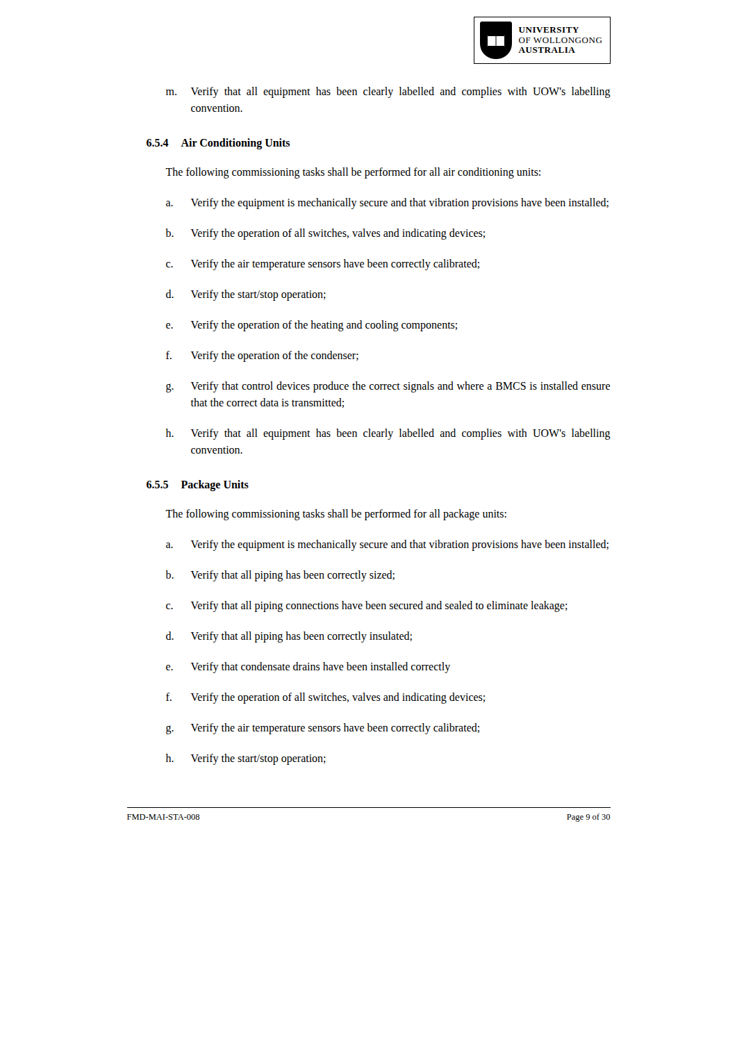University of Wollongong Australia
m. Verify that all equipment has been clearly labelled and complies with UOW's labelling convention.
6.5.4 Air Conditioning Units
The following commissioning tasks shall be performed for all air conditioning units:
a. Verify the equipment is mechanically secure and that vibration provisions have been installed;
b. Verify the operation of all switches, valves and indicating devices;
c. Verify the air temperature sensors have been correctly calibrated;
d. Verify the start/stop operation;
e. Verify the operation of the heating and cooling components;
f. Verify the operation of the condenser;
g. Verify that control devices produce the correct signals and where a BMCS is installed ensure that the correct data is transmitted;
h. Verify that all equipment has been clearly labelled and complies with UOW's labelling convention.
6.5.5 Package Units
The following commissioning tasks shall be performed for all package units:
a. Verify the equipment is mechanically secure and that vibration provisions have been installed;
b. Verify that all piping has been correctly sized;
c. Verify that all piping connections have been secured and sealed to eliminate leakage;
d. Verify that all piping has been correctly insulated;
e. Verify that condensate drains have been installed correctly
f. Verify the operation of all switches, valves and indicating devices;
g. Verify the air temperature sensors have been correctly calibrated;
h. Verify the start/stop operation;
FMD-MAI-STA-008 Page 9 of 30